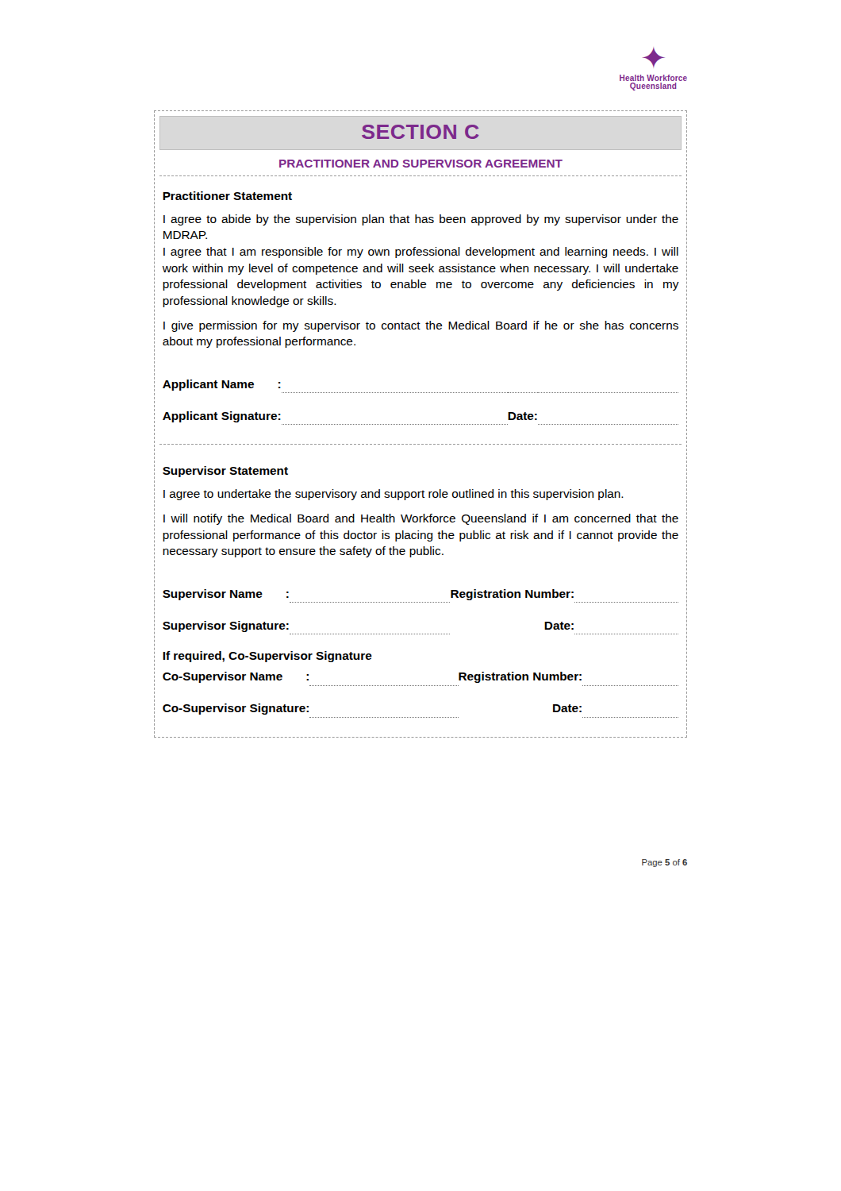✦ Health Workforce
Queensland
SECTION C
PRACTITIONER AND SUPERVISOR AGREEMENT
Practitioner Statement
I agree to abide by the supervision plan that has been approved by my supervisor under the MDRAP.
I agree that I am responsible for my own professional development and learning needs. I will work within my level of competence and will seek assistance when necessary. I will undertake professional development activities to enable me to overcome any deficiencies in my professional knowledge or skills.
I give permission for my supervisor to contact the Medical Board if he or she has concerns about my professional performance.
| Applicant Name | : | |
| Applicant Signature | : | | Date: | |
Supervisor Statement
I agree to undertake the supervisory and support role outlined in this supervision plan.
I will notify the Medical Board and Health Workforce Queensland if I am concerned that the professional performance of this doctor is placing the public at risk and if I cannot provide the necessary support to ensure the safety of the public.
| Supervisor Name | : | | Registration Number: | |
| Supervisor Signature | : | | Date: | |
If required, Co-Supervisor Signature
| Co-Supervisor Name | : | | Registration Number: | |
| Co-Supervisor Signature | : | | Date: | |
Page 5 of 6